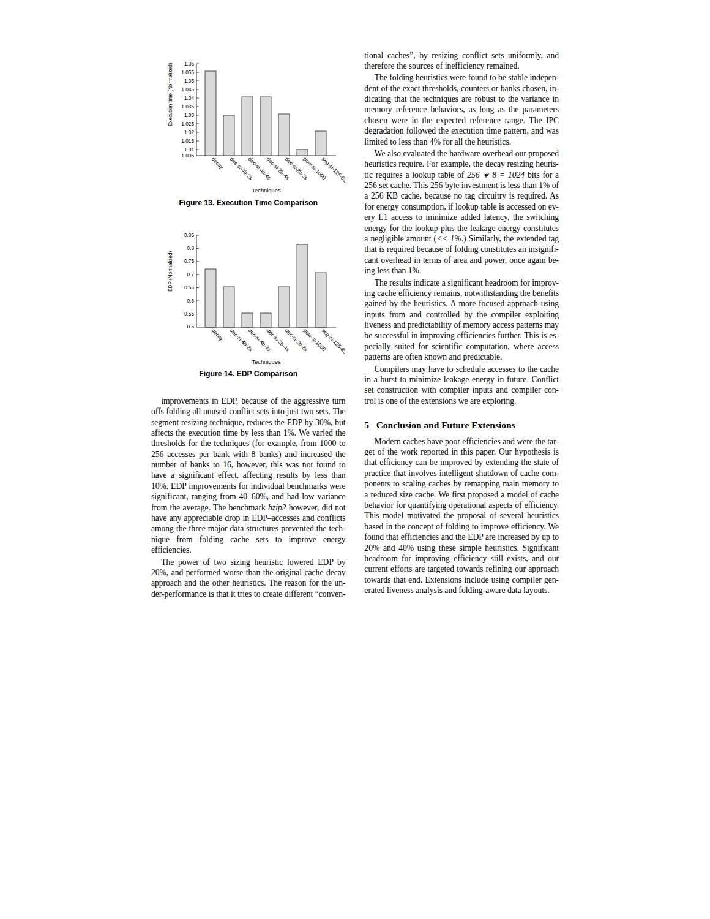1.06 1.055 1.05 1.045 1.04 1.035 1.03 1.025 1.02 1.015 1.01 1.005 Execution time (Normalized) decay dec-si-4b-2s dec-si-4b-4s dec-si-2b-4s dec-si-2b-2s pow-si-1000 seg-si-125-8S Techniques
Figure 13. Execution Time Comparison
0.85 0.8 0.75 0.7 0.65 0.6 0.55 0.5 EDP (Normalized) decay dec-si-4b-2s dec-si-4b-4s dec-si-2b-4s dec-si-2b-2s pow-si-1000 seg-si-125-8S Techniques
Figure 14. EDP Comparison
improvements in EDP, because of the aggressive turn offs folding all unused conflict sets into just two sets. The segment resizing technique, reduces the EDP by 30%, but affects the execution time by less than 1%. We varied the thresholds for the techniques (for example, from 1000 to 256 accesses per bank with 8 banks) and increased the number of banks to 16, however, this was not found to have a significant effect, affecting results by less than 10%. EDP improvements for individual benchmarks were significant, ranging from 40–60%, and had low variance from the average. The benchmark bzip2 however, did not have any appreciable drop in EDP–accesses and conflicts among the three major data structures prevented the technique from folding cache sets to improve energy efficiencies.
The power of two sizing heuristic lowered EDP by 20%, and performed worse than the original cache decay approach and the other heuristics. The reason for the under-performance is that it tries to create different “conventional caches”, by resizing conflict sets uniformly, and therefore the sources of inefficiency remained.
The folding heuristics were found to be stable independent of the exact thresholds, counters or banks chosen, indicating that the techniques are robust to the variance in memory reference behaviors, as long as the parameters chosen were in the expected reference range. The IPC degradation followed the execution time pattern, and was limited to less than 4% for all the heuristics.
We also evaluated the hardware overhead our proposed heuristics require. For example, the decay resizing heuristic requires a lookup table of 256 ∗ 8 = 1024 bits for a 256 set cache. This 256 byte investment is less than 1% of a 256 KB cache, because no tag circuitry is required. As for energy consumption, if lookup table is accessed on every L1 access to minimize added latency, the switching energy for the lookup plus the leakage energy constitutes a negligible amount (<< 1%.) Similarly, the extended tag that is required because of folding constitutes an insignificant overhead in terms of area and power, once again being less than 1%.
The results indicate a significant headroom for improving cache efficiency remains, notwithstanding the benefits gained by the heuristics. A more focused approach using inputs from and controlled by the compiler exploiting liveness and predictability of memory access patterns may be successful in improving efficiencies further. This is especially suited for scientific computation, where access patterns are often known and predictable.
Compilers may have to schedule accesses to the cache in a burst to minimize leakage energy in future. Conflict set construction with compiler inputs and compiler control is one of the extensions we are exploring.
5 Conclusion and Future Extensions
Modern caches have poor efficiencies and were the target of the work reported in this paper. Our hypothesis is that efficiency can be improved by extending the state of practice that involves intelligent shutdown of cache components to scaling caches by remapping main memory to a reduced size cache. We first proposed a model of cache behavior for quantifying operational aspects of efficiency. This model motivated the proposal of several heuristics based in the concept of folding to improve efficiency. We found that efficiencies and the EDP are increased by up to 20% and 40% using these simple heuristics. Significant headroom for improving efficiency still exists, and our current efforts are targeted towards refining our approach towards that end. Extensions include using compiler generated liveness analysis and folding-aware data layouts.